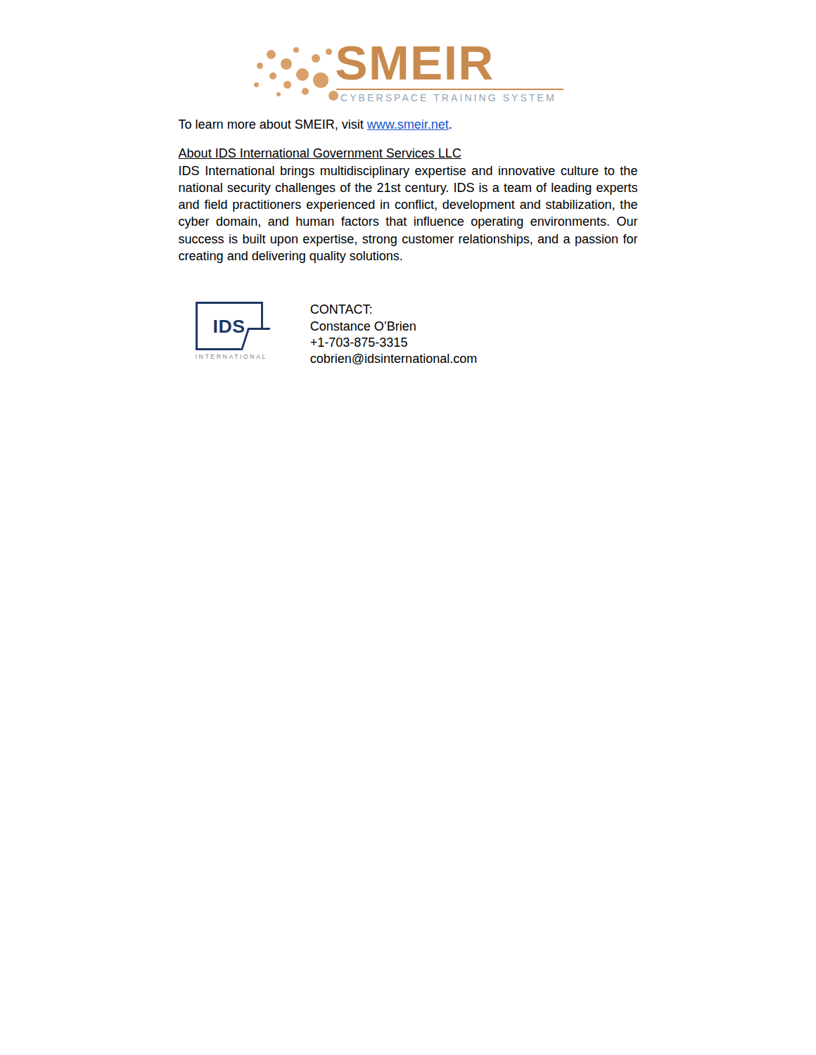SMEIR
CYBERSPACE TRAINING SYSTEM
To learn more about SMEIR, visit www.smeir.net.
About IDS International Government Services LLC
IDS International brings multidisciplinary expertise and innovative culture to the national security challenges of the 21st century. IDS is a team of leading experts and field practitioners experienced in conflict, development and stabilization, the cyber domain, and human factors that influence operating environments. Our success is built upon expertise, strong customer relationships, and a passion for creating and delivering quality solutions.
IDS
INTERNATIONAL
CONTACT:
Constance O’Brien
+1-703-875-3315
cobrien@idsinternational.com